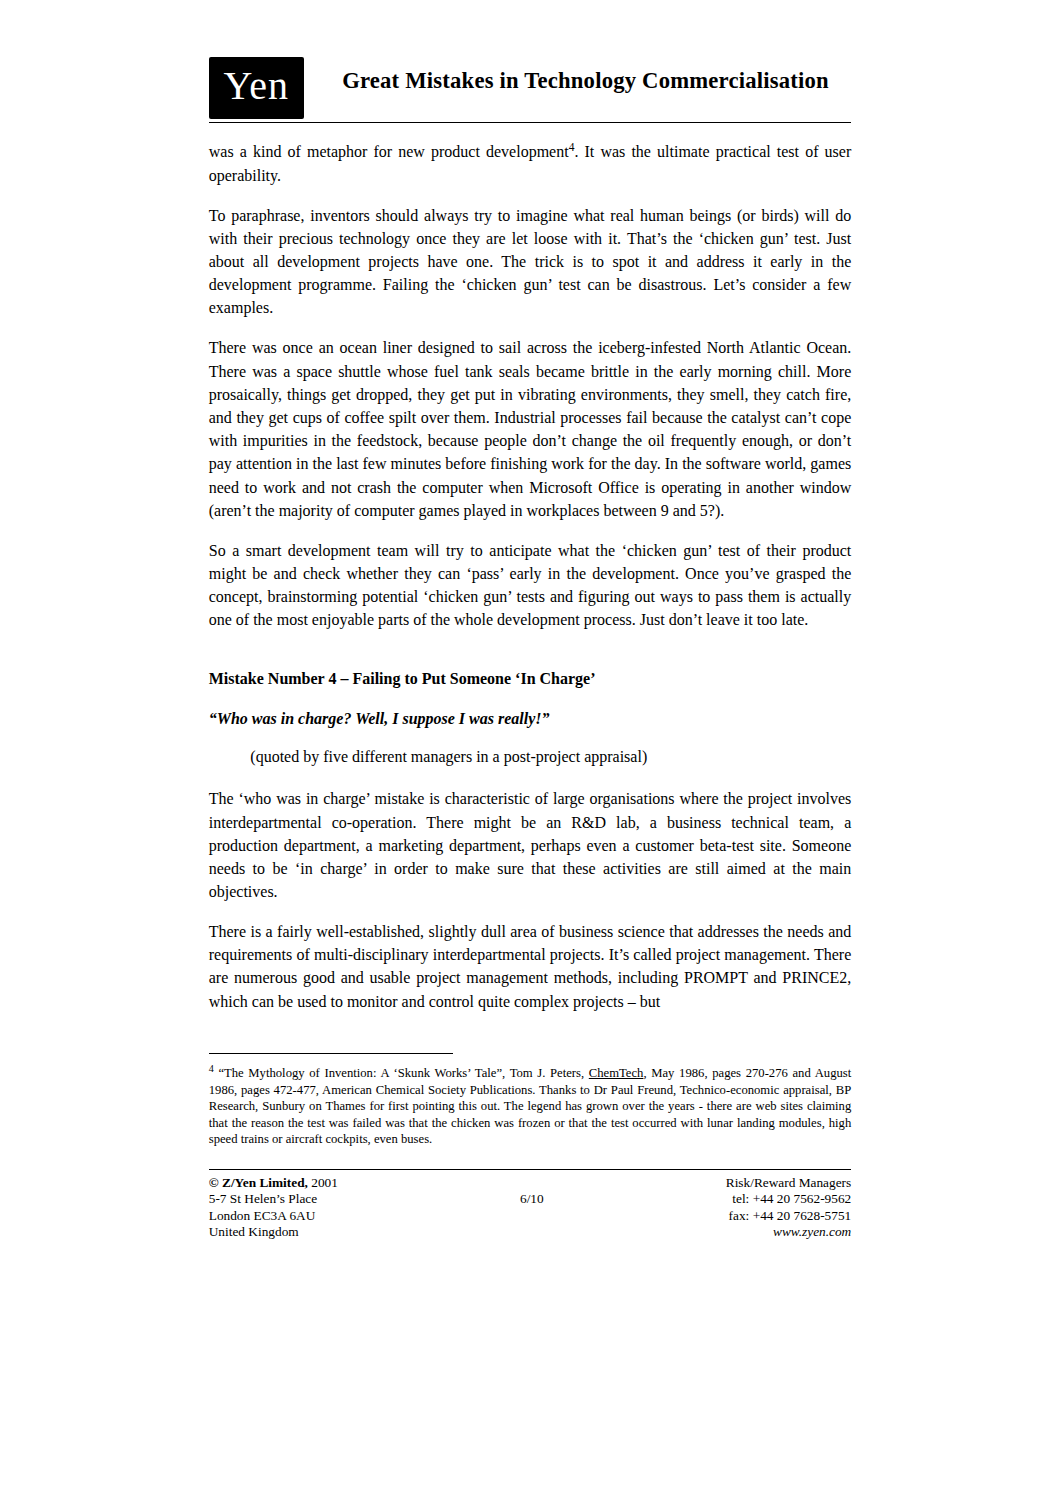Yen
Great Mistakes in Technology Commercialisation
was a kind of metaphor for new product development4. It was the ultimate practical test of user operability.
To paraphrase, inventors should always try to imagine what real human beings (or birds) will do with their precious technology once they are let loose with it. That’s the ‘chicken gun’ test. Just about all development projects have one. The trick is to spot it and address it early in the development programme. Failing the ‘chicken gun’ test can be disastrous. Let’s consider a few examples.
There was once an ocean liner designed to sail across the iceberg-infested North Atlantic Ocean. There was a space shuttle whose fuel tank seals became brittle in the early morning chill. More prosaically, things get dropped, they get put in vibrating environments, they smell, they catch fire, and they get cups of coffee spilt over them. Industrial processes fail because the catalyst can’t cope with impurities in the feedstock, because people don’t change the oil frequently enough, or don’t pay attention in the last few minutes before finishing work for the day. In the software world, games need to work and not crash the computer when Microsoft Office is operating in another window (aren’t the majority of computer games played in workplaces between 9 and 5?).
So a smart development team will try to anticipate what the ‘chicken gun’ test of their product might be and check whether they can ‘pass’ early in the development. Once you’ve grasped the concept, brainstorming potential ‘chicken gun’ tests and figuring out ways to pass them is actually one of the most enjoyable parts of the whole development process. Just don’t leave it too late.
Mistake Number 4 – Failing to Put Someone ‘In Charge’
“Who was in charge? Well, I suppose I was really!”
(quoted by five different managers in a post-project appraisal)
The ‘who was in charge’ mistake is characteristic of large organisations where the project involves interdepartmental co-operation. There might be an R&D lab, a business technical team, a production department, a marketing department, perhaps even a customer beta-test site. Someone needs to be ‘in charge’ in order to make sure that these activities are still aimed at the main objectives.
There is a fairly well-established, slightly dull area of business science that addresses the needs and requirements of multi-disciplinary interdepartmental projects. It’s called project management. There are numerous good and usable project management methods, including PROMPT and PRINCE2, which can be used to monitor and control quite complex projects – but
4 “The Mythology of Invention: A ‘Skunk Works’ Tale”, Tom J. Peters, ChemTech, May 1986, pages 270-276 and August 1986, pages 472-477, American Chemical Society Publications. Thanks to Dr Paul Freund, Technico-economic appraisal, BP Research, Sunbury on Thames for first pointing this out. The legend has grown over the years - there are web sites claiming that the reason the test was failed was that the chicken was frozen or that the test occurred with lunar landing modules, high speed trains or aircraft cockpits, even buses.
© Z/Yen Limited, 2001
5-7 St Helen’s Place
London EC3A 6AU
United Kingdom
6/10
Risk/Reward Managers
tel: +44 20 7562-9562
fax: +44 20 7628-5751
www.zyen.com